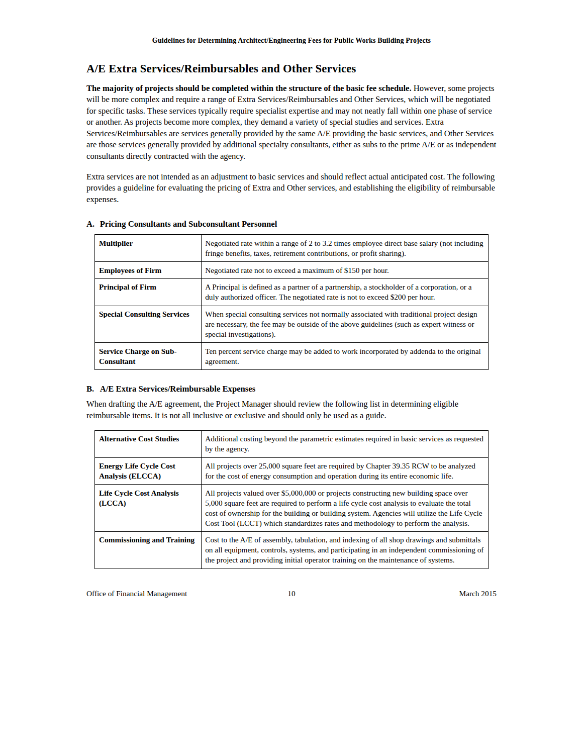Guidelines for Determining Architect/Engineering Fees for Public Works Building Projects
A/E Extra Services/Reimbursables and Other Services
The majority of projects should be completed within the structure of the basic fee schedule. However, some projects will be more complex and require a range of Extra Services/Reimbursables and Other Services, which will be negotiated for specific tasks. These services typically require specialist expertise and may not neatly fall within one phase of service or another. As projects become more complex, they demand a variety of special studies and services. Extra Services/Reimbursables are services generally provided by the same A/E providing the basic services, and Other Services are those services generally provided by additional specialty consultants, either as subs to the prime A/E or as independent consultants directly contracted with the agency.
Extra services are not intended as an adjustment to basic services and should reflect actual anticipated cost. The following provides a guideline for evaluating the pricing of Extra and Other services, and establishing the eligibility of reimbursable expenses.
A. Pricing Consultants and Subconsultant Personnel
| Multiplier | Negotiated rate within a range of 2 to 3.2 times employee direct base salary (not including fringe benefits, taxes, retirement contributions, or profit sharing). |
| Employees of Firm | Negotiated rate not to exceed a maximum of $150 per hour. |
| Principal of Firm | A Principal is defined as a partner of a partnership, a stockholder of a corporation, or a duly authorized officer. The negotiated rate is not to exceed $200 per hour. |
| Special Consulting Services | When special consulting services not normally associated with traditional project design are necessary, the fee may be outside of the above guidelines (such as expert witness or special investigations). |
| Service Charge on Sub-Consultant | Ten percent service charge may be added to work incorporated by addenda to the original agreement. |
B. A/E Extra Services/Reimbursable Expenses
When drafting the A/E agreement, the Project Manager should review the following list in determining eligible reimbursable items. It is not all inclusive or exclusive and should only be used as a guide.
| Alternative Cost Studies | Additional costing beyond the parametric estimates required in basic services as requested by the agency. |
| Energy Life Cycle Cost Analysis (ELCCA) | All projects over 25,000 square feet are required by Chapter 39.35 RCW to be analyzed for the cost of energy consumption and operation during its entire economic life. |
| Life Cycle Cost Analysis (LCCA) | All projects valued over $5,000,000 or projects constructing new building space over 5,000 square feet are required to perform a life cycle cost analysis to evaluate the total cost of ownership for the building or building system. Agencies will utilize the Life Cycle Cost Tool (LCCT) which standardizes rates and methodology to perform the analysis. |
| Commissioning and Training | Cost to the A/E of assembly, tabulation, and indexing of all shop drawings and submittals on all equipment, controls, systems, and participating in an independent commissioning of the project and providing initial operator training on the maintenance of systems. |
Office of Financial Management
10
March 2015